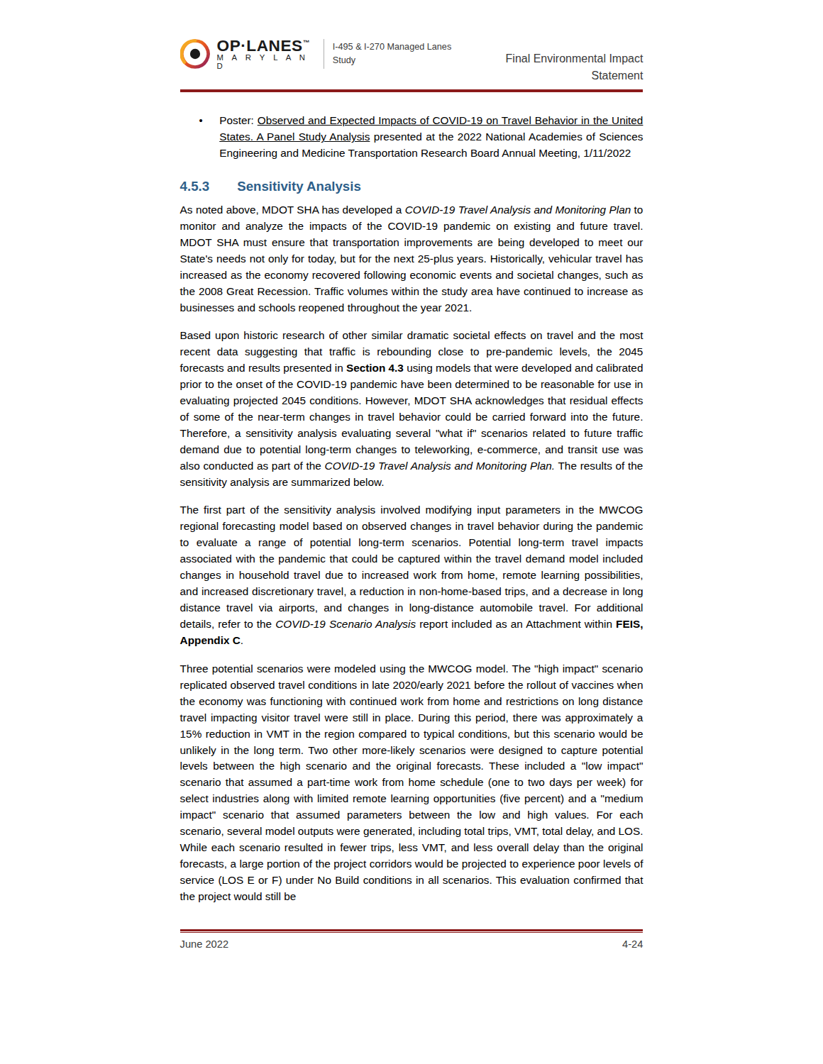OP·LANES™
M A R Y L A N D
I-495 & I-270 Managed Lanes Study
Final Environmental Impact Statement
•
Poster: Observed and Expected Impacts of COVID-19 on Travel Behavior in the United States. A Panel Study Analysis presented at the 2022 National Academies of Sciences Engineering and Medicine Transportation Research Board Annual Meeting, 1/11/2022
4.5.3 Sensitivity Analysis
As noted above, MDOT SHA has developed a COVID-19 Travel Analysis and Monitoring Plan to monitor and analyze the impacts of the COVID-19 pandemic on existing and future travel. MDOT SHA must ensure that transportation improvements are being developed to meet our State's needs not only for today, but for the next 25-plus years. Historically, vehicular travel has increased as the economy recovered following economic events and societal changes, such as the 2008 Great Recession. Traffic volumes within the study area have continued to increase as businesses and schools reopened throughout the year 2021.
Based upon historic research of other similar dramatic societal effects on travel and the most recent data suggesting that traffic is rebounding close to pre-pandemic levels, the 2045 forecasts and results presented in Section 4.3 using models that were developed and calibrated prior to the onset of the COVID-19 pandemic have been determined to be reasonable for use in evaluating projected 2045 conditions. However, MDOT SHA acknowledges that residual effects of some of the near-term changes in travel behavior could be carried forward into the future. Therefore, a sensitivity analysis evaluating several "what if" scenarios related to future traffic demand due to potential long-term changes to teleworking, e-commerce, and transit use was also conducted as part of the COVID-19 Travel Analysis and Monitoring Plan. The results of the sensitivity analysis are summarized below.
The first part of the sensitivity analysis involved modifying input parameters in the MWCOG regional forecasting model based on observed changes in travel behavior during the pandemic to evaluate a range of potential long-term scenarios. Potential long-term travel impacts associated with the pandemic that could be captured within the travel demand model included changes in household travel due to increased work from home, remote learning possibilities, and increased discretionary travel, a reduction in non-home-based trips, and a decrease in long distance travel via airports, and changes in long-distance automobile travel. For additional details, refer to the COVID-19 Scenario Analysis report included as an Attachment within FEIS, Appendix C.
Three potential scenarios were modeled using the MWCOG model. The "high impact" scenario replicated observed travel conditions in late 2020/early 2021 before the rollout of vaccines when the economy was functioning with continued work from home and restrictions on long distance travel impacting visitor travel were still in place. During this period, there was approximately a 15% reduction in VMT in the region compared to typical conditions, but this scenario would be unlikely in the long term. Two other more-likely scenarios were designed to capture potential levels between the high scenario and the original forecasts. These included a "low impact" scenario that assumed a part-time work from home schedule (one to two days per week) for select industries along with limited remote learning opportunities (five percent) and a "medium impact" scenario that assumed parameters between the low and high values. For each scenario, several model outputs were generated, including total trips, VMT, total delay, and LOS. While each scenario resulted in fewer trips, less VMT, and less overall delay than the original forecasts, a large portion of the project corridors would be projected to experience poor levels of service (LOS E or F) under No Build conditions in all scenarios. This evaluation confirmed that the project would still be
June 2022
4-24